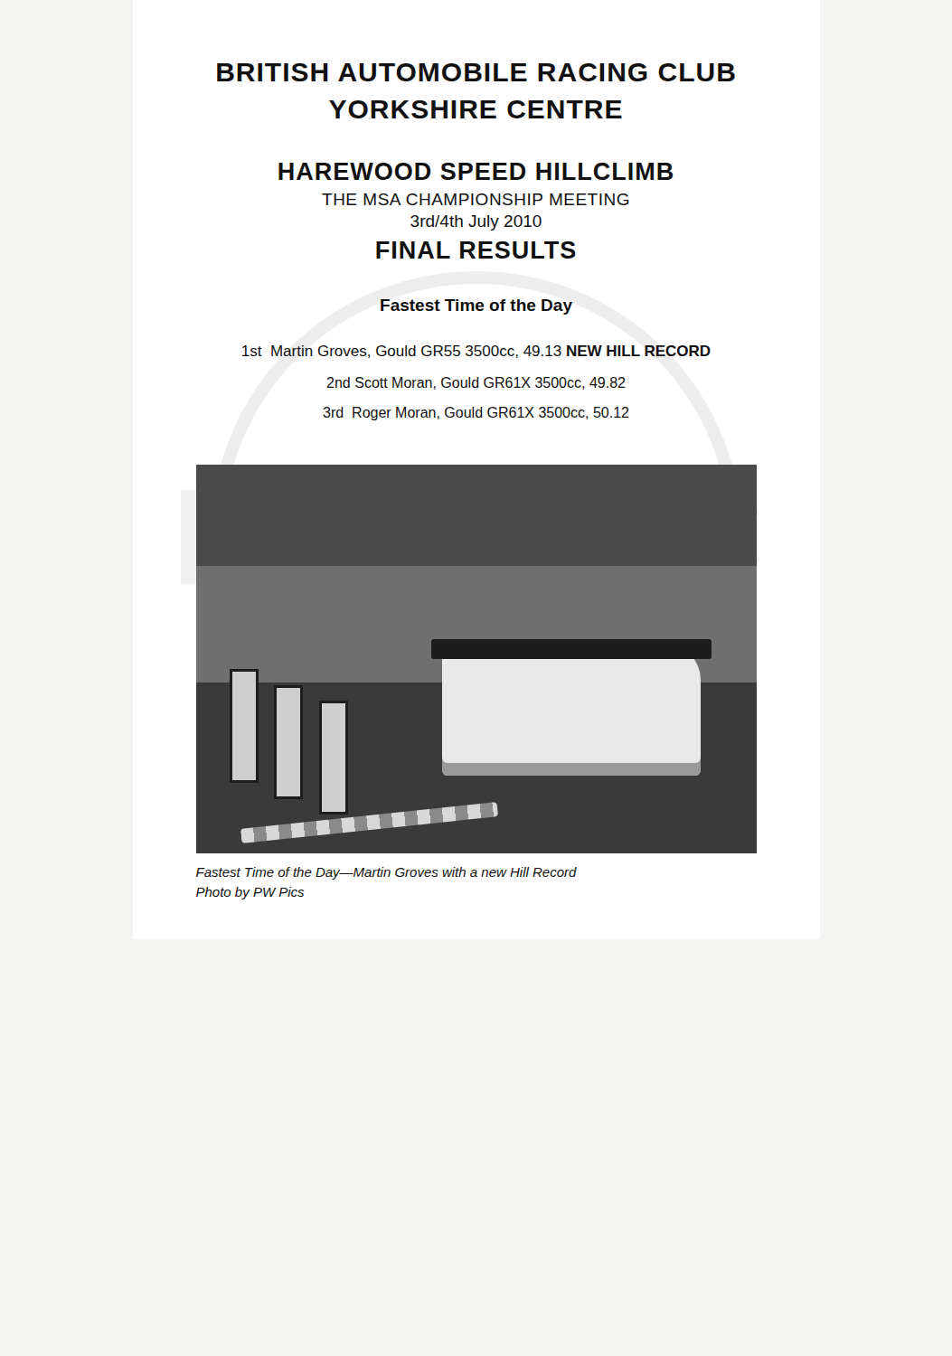BRITISH AUTOMOBILE RACING CLUB
YORKSHIRE CENTRE
HAREWOOD SPEED HILLCLIMB
THE MSA CHAMPIONSHIP MEETING
3rd/4th July 2010
FINAL RESULTS
Fastest Time of the Day
1st Martin Groves, Gould GR55 3500cc, 49.13 NEW HILL RECORD
2nd Scott Moran, Gould GR61X 3500cc, 49.82
3rd Roger Moran, Gould GR61X 3500cc, 50.12
Fastest Time of the Day—Martin Groves with a new Hill Record
Photo by PW Pics